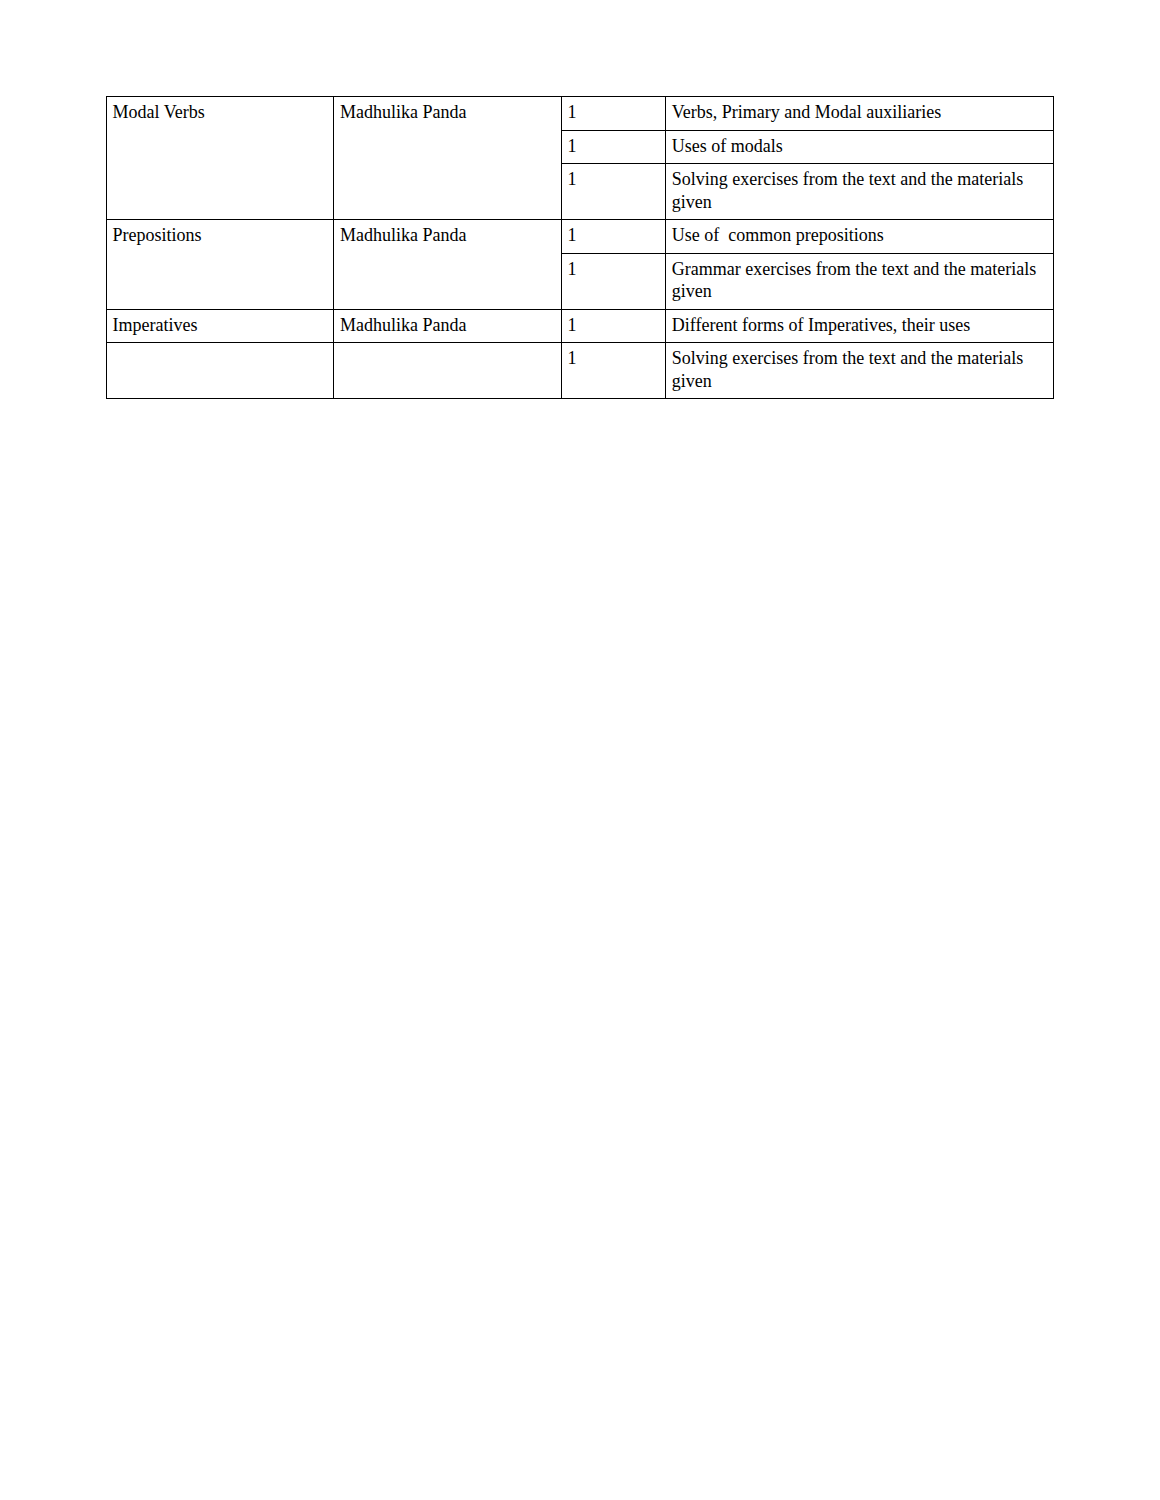| Modal Verbs | Madhulika Panda | 1 | Verbs, Primary and Modal auxiliaries |
| 1 | Uses of modals |
| 1 | Solving exercises from the text and the materials given |
| Prepositions | Madhulika Panda | 1 | Use of common prepositions |
| 1 | Grammar exercises from the text and the materials given |
| Imperatives | Madhulika Panda | 1 | Different forms of Imperatives, their uses |
| | | 1 | Solving exercises from the text and the materials given |